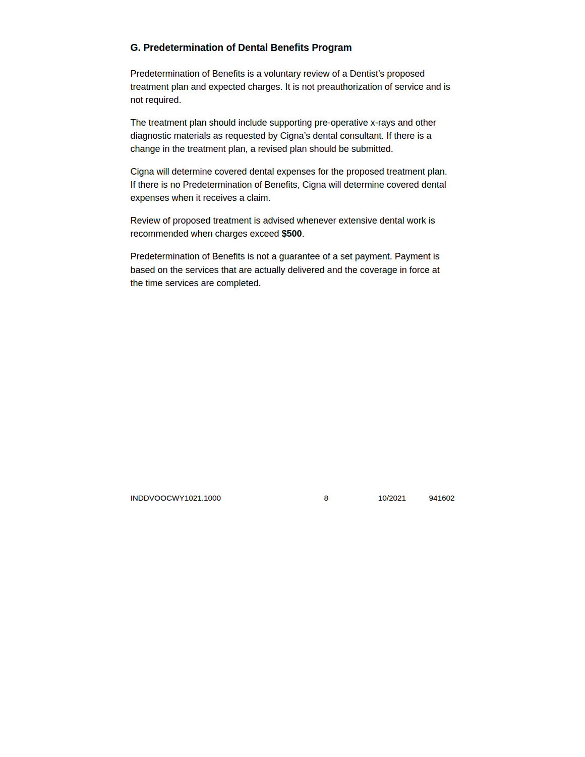G. Predetermination of Dental Benefits Program
Predetermination of Benefits is a voluntary review of a Dentist’s proposed treatment plan and expected charges. It is not preauthorization of service and is not required.
The treatment plan should include supporting pre-operative x-rays and other diagnostic materials as requested by Cigna’s dental consultant. If there is a change in the treatment plan, a revised plan should be submitted.
Cigna will determine covered dental expenses for the proposed treatment plan. If there is no Predetermination of Benefits, Cigna will determine covered dental expenses when it receives a claim.
Review of proposed treatment is advised whenever extensive dental work is recommended when charges exceed $500.
Predetermination of Benefits is not a guarantee of a set payment. Payment is based on the services that are actually delivered and the coverage in force at the time services are completed.
INDDVOOCWY1021.1000 8 10/2021941602